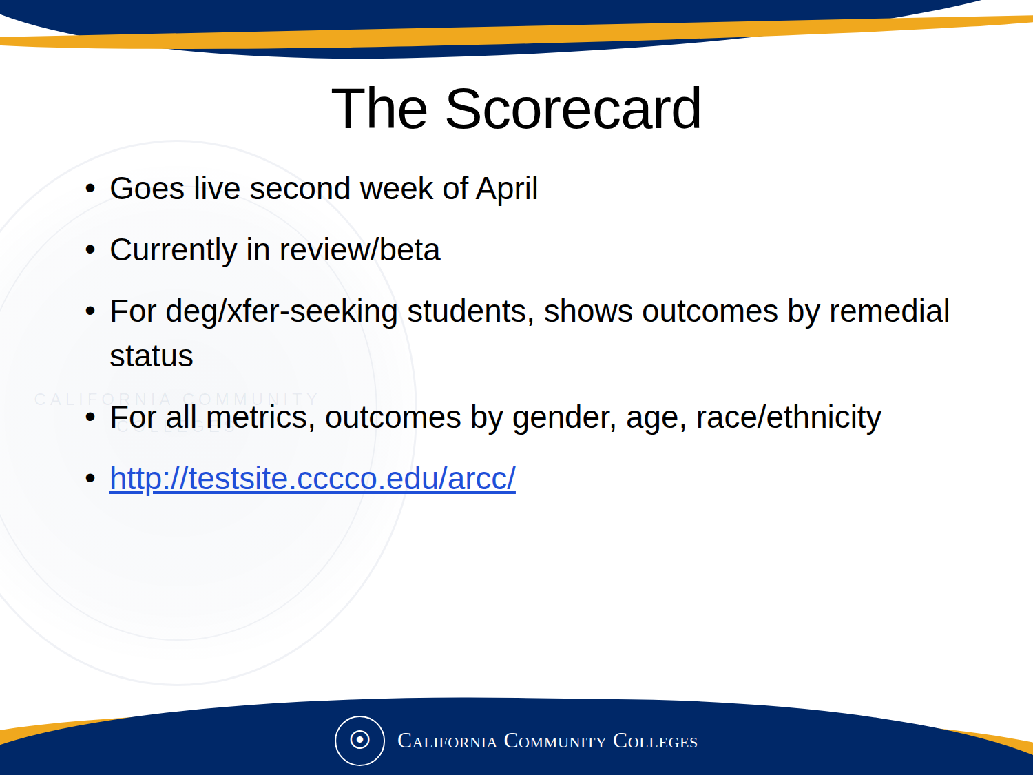The Scorecard
Goes live second week of April
Currently in review/beta
For deg/xfer-seeking students, shows outcomes by remedial status
For all metrics, outcomes by gender, age, race/ethnicity
http://testsite.cccco.edu/arcc/
⦿
California Community Colleges